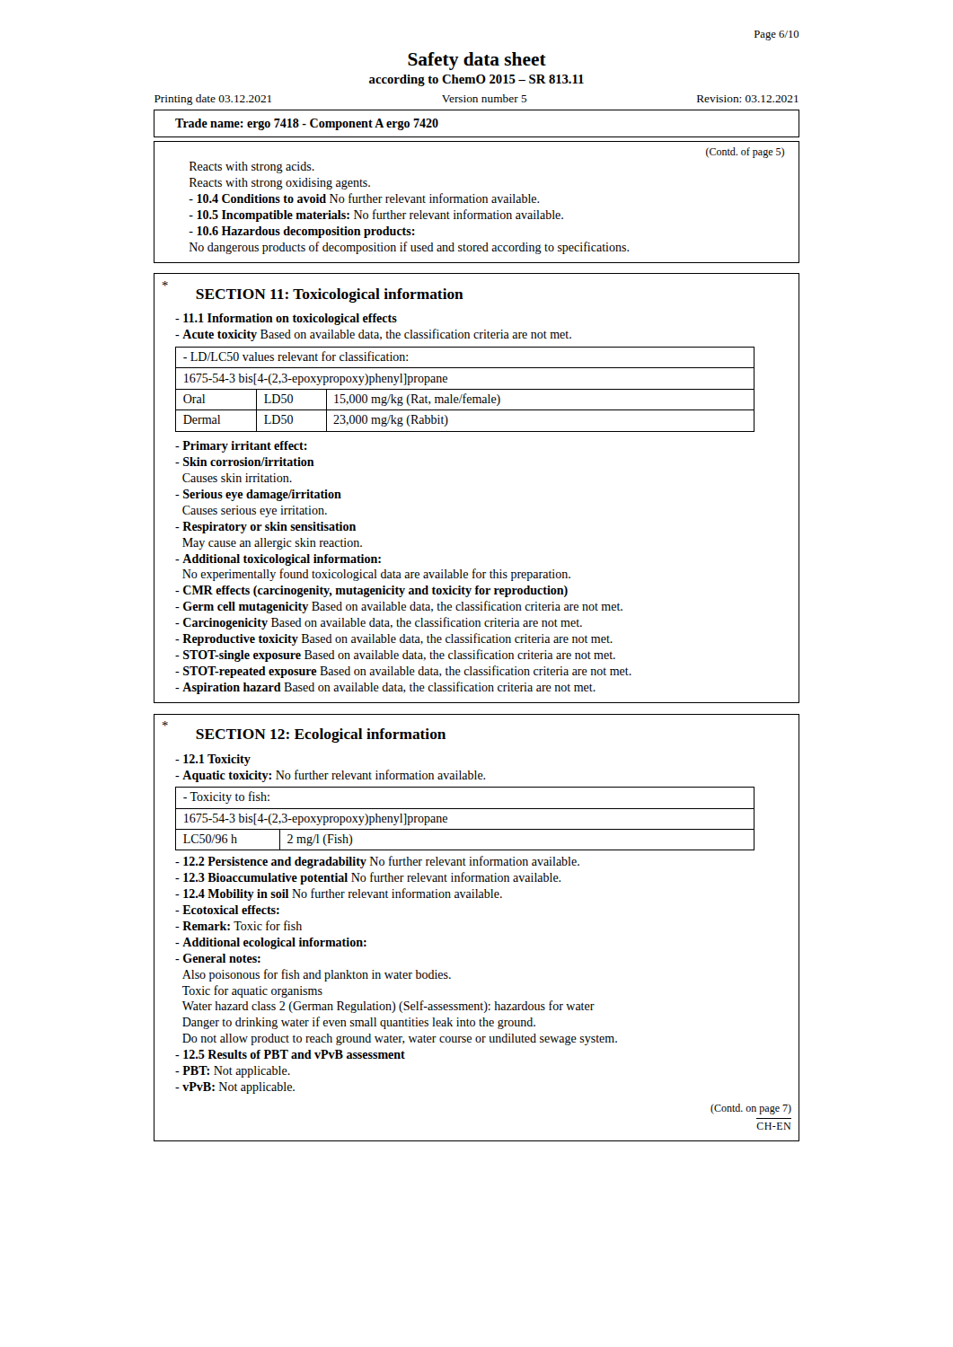Page 6/10
Safety data sheet
according to ChemO 2015 – SR 813.11
Printing date 03.12.2021
Version number 5
Revision: 03.12.2021
Trade name: ergo 7418 - Component A ergo 7420
(Contd. of page 5)
Reacts with strong acids.
Reacts with strong oxidising agents.
- 10.4 Conditions to avoid No further relevant information available.
- 10.5 Incompatible materials: No further relevant information available.
- 10.6 Hazardous decomposition products:
No dangerous products of decomposition if used and stored according to specifications.
*
SECTION 11: Toxicological information
- 11.1 Information on toxicological effects
- Acute toxicity Based on available data, the classification criteria are not met.
| - LD/LC50 values relevant for classification: |
| 1675-54-3 bis[4-(2,3-epoxypropoxy)phenyl]propane |
| Oral | LD50 | 15,000 mg/kg (Rat, male/female) |
| Dermal | LD50 | 23,000 mg/kg (Rabbit) |
- Primary irritant effect:
- Skin corrosion/irritation
Causes skin irritation.
- Serious eye damage/irritation
Causes serious eye irritation.
- Respiratory or skin sensitisation
May cause an allergic skin reaction.
- Additional toxicological information:
No experimentally found toxicological data are available for this preparation.
- CMR effects (carcinogenity, mutagenicity and toxicity for reproduction)
- Germ cell mutagenicity Based on available data, the classification criteria are not met.
- Carcinogenicity Based on available data, the classification criteria are not met.
- Reproductive toxicity Based on available data, the classification criteria are not met.
- STOT-single exposure Based on available data, the classification criteria are not met.
- STOT-repeated exposure Based on available data, the classification criteria are not met.
- Aspiration hazard Based on available data, the classification criteria are not met.
*
SECTION 12: Ecological information
- 12.1 Toxicity
- Aquatic toxicity: No further relevant information available.
| - Toxicity to fish: |
| 1675-54-3 bis[4-(2,3-epoxypropoxy)phenyl]propane |
| LC50/96 h | 2 mg/l (Fish) |
- 12.2 Persistence and degradability No further relevant information available.
- 12.3 Bioaccumulative potential No further relevant information available.
- 12.4 Mobility in soil No further relevant information available.
- Ecotoxical effects:
- Remark: Toxic for fish
- Additional ecological information:
- General notes:
Also poisonous for fish and plankton in water bodies.
Toxic for aquatic organisms
Water hazard class 2 (German Regulation) (Self-assessment): hazardous for water
Danger to drinking water if even small quantities leak into the ground.
Do not allow product to reach ground water, water course or undiluted sewage system.
- 12.5 Results of PBT and vPvB assessment
- PBT: Not applicable.
- vPvB: Not applicable.
(Contd. on page 7)
CH-EN